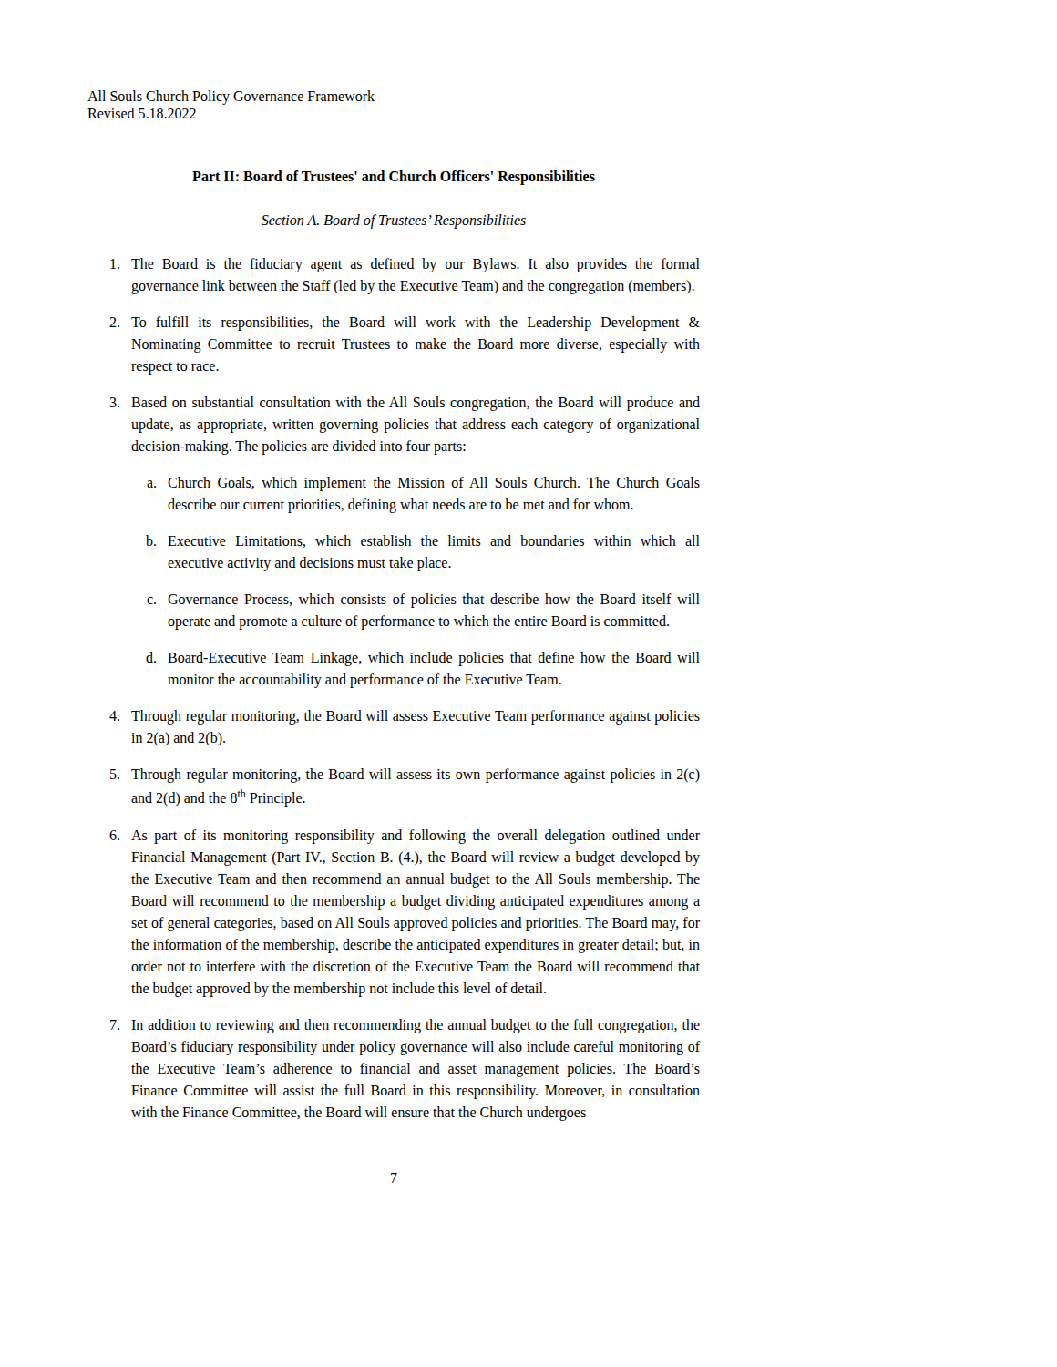All Souls Church Policy Governance Framework
Revised 5.18.2022
Part II: Board of Trustees' and Church Officers' Responsibilities
Section A. Board of Trustees’ Responsibilities
The Board is the fiduciary agent as defined by our Bylaws. It also provides the formal governance link between the Staff (led by the Executive Team) and the congregation (members).
To fulfill its responsibilities, the Board will work with the Leadership Development & Nominating Committee to recruit Trustees to make the Board more diverse, especially with respect to race.
Based on substantial consultation with the All Souls congregation, the Board will produce and update, as appropriate, written governing policies that address each category of organizational decision-making. The policies are divided into four parts:
Church Goals, which implement the Mission of All Souls Church. The Church Goals describe our current priorities, defining what needs are to be met and for whom.
Executive Limitations, which establish the limits and boundaries within which all executive activity and decisions must take place.
Governance Process, which consists of policies that describe how the Board itself will operate and promote a culture of performance to which the entire Board is committed.
Board-Executive Team Linkage, which include policies that define how the Board will monitor the accountability and performance of the Executive Team.
Through regular monitoring, the Board will assess Executive Team performance against policies in 2(a) and 2(b).
Through regular monitoring, the Board will assess its own performance against policies in 2(c) and 2(d) and the 8th Principle.
As part of its monitoring responsibility and following the overall delegation outlined under Financial Management (Part IV., Section B. (4.), the Board will review a budget developed by the Executive Team and then recommend an annual budget to the All Souls membership. The Board will recommend to the membership a budget dividing anticipated expenditures among a set of general categories, based on All Souls approved policies and priorities. The Board may, for the information of the membership, describe the anticipated expenditures in greater detail; but, in order not to interfere with the discretion of the Executive Team the Board will recommend that the budget approved by the membership not include this level of detail.
In addition to reviewing and then recommending the annual budget to the full congregation, the Board’s fiduciary responsibility under policy governance will also include careful monitoring of the Executive Team’s adherence to financial and asset management policies. The Board’s Finance Committee will assist the full Board in this responsibility. Moreover, in consultation with the Finance Committee, the Board will ensure that the Church undergoes
7